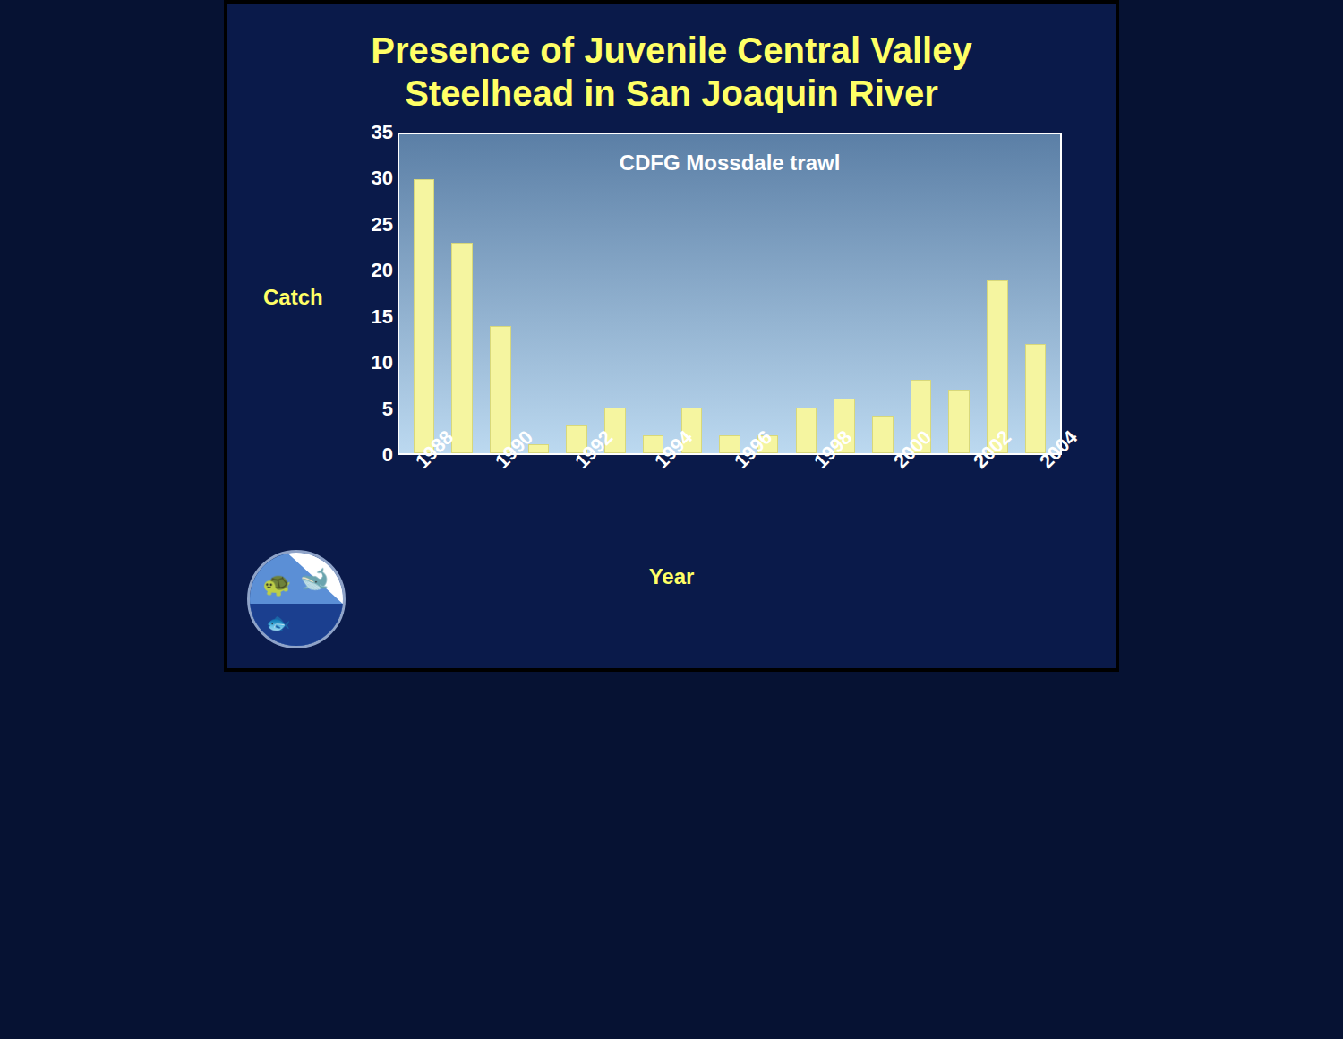Presence of Juvenile Central Valley
Steelhead in San Joaquin River
Catch
35 30 25 20 15 10 5 0
CDFG Mossdale trawl
1988
1990
1992
1994
1996
1998
2000
2002
2004
Year
🐢
🐋
🐟